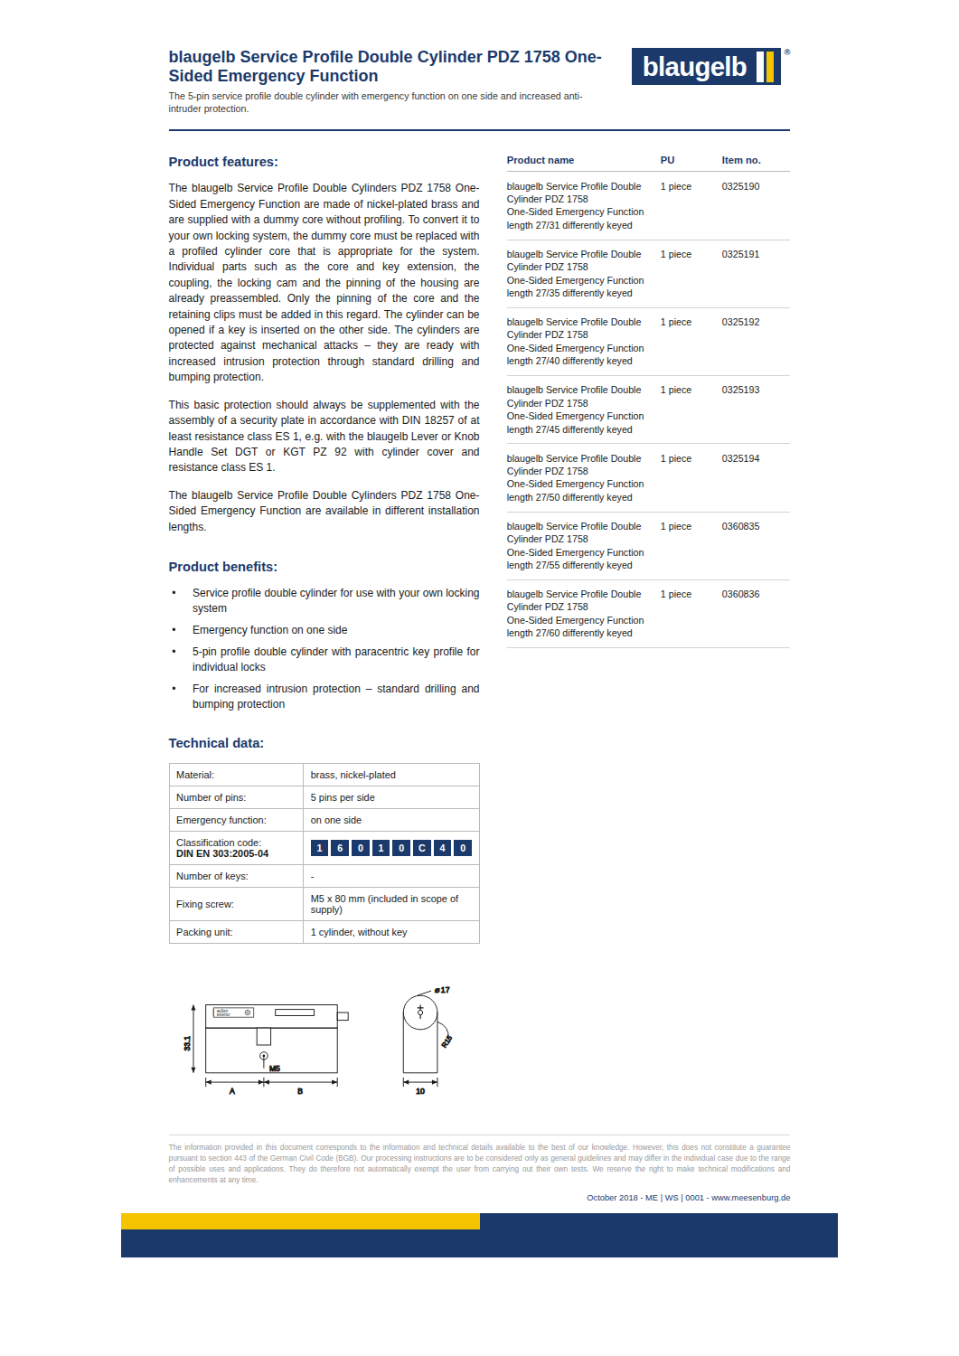blaugelb Service Profile Double Cylinder PDZ 1758 One-Sided Emergency Function
The 5-pin service profile double cylinder with emergency function on one side and increased anti-intruder protection.
blaugelb
®
Product features:
The blaugelb Service Profile Double Cylinders PDZ 1758 One-Sided Emergency Function are made of nickel-plated brass and are supplied with a dummy core without profiling. To convert it to your own locking system, the dummy core must be replaced with a profiled cylinder core that is appropriate for the system. Individual parts such as the core and key extension, the coupling, the locking cam and the pinning of the housing are already preassembled. Only the pinning of the core and the retaining clips must be added in this regard. The cylinder can be opened if a key is inserted on the other side. The cylinders are protected against mechanical attacks – they are ready with increased intrusion protection through standard drilling and bumping protection.
This basic protection should always be supplemented with the assembly of a security plate in accordance with DIN 18257 of at least resistance class ES 1, e.g. with the blaugelb Lever or Knob Handle Set DGT or KGT PZ 92 with cylinder cover and resistance class ES 1.
The blaugelb Service Profile Double Cylinders PDZ 1758 One-Sided Emergency Function are available in different installation lengths.
Product benefits:
Service profile double cylinder for use with your own locking system
Emergency function on one side
5-pin profile double cylinder with paracentric key profile for individual locks
For increased intrusion protection – standard drilling and bumping protection
Technical data:
| Material: | brass, nickel-plated |
| Number of pins: | 5 pins per side |
| Emergency function: | on one side |
| Classification code: DIN EN 303:2005-04 | 1 6 0 1 0 C 4 0 |
| Number of keys: | - |
| Fixing screw: | M5 x 80 mm (included in scope of supply) |
| Packing unit: | 1 cylinder, without key |
33.1 M5 A B außen exterior ⌀ 17 R15 10
| Product name | PU | Item no. |
| --- | --- | --- |
| blaugelb Service Profile Double Cylinder PDZ 1758 One-Sided Emergency Function length 27/31 differently keyed | 1 piece | 0325190 |
| blaugelb Service Profile Double Cylinder PDZ 1758 One-Sided Emergency Function length 27/35 differently keyed | 1 piece | 0325191 |
| blaugelb Service Profile Double Cylinder PDZ 1758 One-Sided Emergency Function length 27/40 differently keyed | 1 piece | 0325192 |
| blaugelb Service Profile Double Cylinder PDZ 1758 One-Sided Emergency Function length 27/45 differently keyed | 1 piece | 0325193 |
| blaugelb Service Profile Double Cylinder PDZ 1758 One-Sided Emergency Function length 27/50 differently keyed | 1 piece | 0325194 |
| blaugelb Service Profile Double Cylinder PDZ 1758 One-Sided Emergency Function length 27/55 differently keyed | 1 piece | 0360835 |
| blaugelb Service Profile Double Cylinder PDZ 1758 One-Sided Emergency Function length 27/60 differently keyed | 1 piece | 0360836 |
The information provided in this document corresponds to the information and technical details available to the best of our knowledge. However, this does not constitute a guarantee pursuant to section 443 of the German Civil Code (BGB). Our processing instructions are to be considered only as general guidelines and may differ in the individual case due to the range of possible uses and applications. They do therefore not automatically exempt the user from carrying out their own tests. We reserve the right to make technical modifications and enhancements at any time.
October 2018 - ME | WS | 0001 - www.meesenburg.de